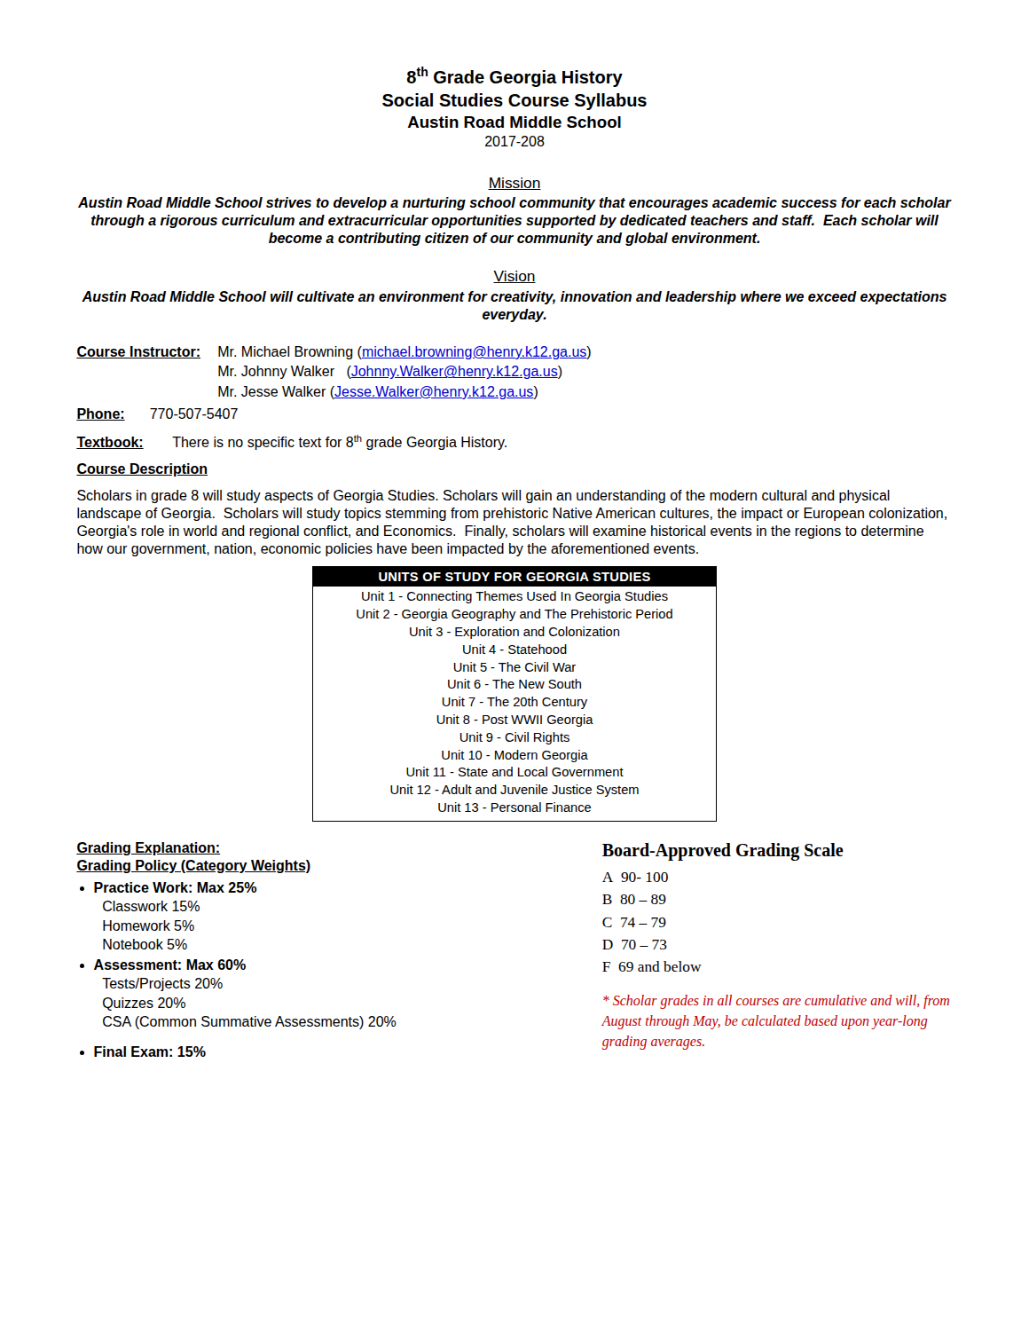8th Grade Georgia History
Social Studies Course Syllabus
Austin Road Middle School
2017-208
Mission
Austin Road Middle School strives to develop a nurturing school community that encourages academic success for each scholar through a rigorous curriculum and extracurricular opportunities supported by dedicated teachers and staff. Each scholar will become a contributing citizen of our community and global environment.
Vision
Austin Road Middle School will cultivate an environment for creativity, innovation and leadership where we exceed expectations everyday.
| Course Instructor: | Mr. Michael Browning ( michael.browning@henry.k12.ga.us ) |
| | Mr. Johnny Walker ( Johnny.Walker@henry.k12.ga.us ) |
| | Mr. Jesse Walker ( Jesse.Walker@henry.k12.ga.us ) |
Phone: 770-507-5407
Textbook: There is no specific text for 8th grade Georgia History.
Course Description
Scholars in grade 8 will study aspects of Georgia Studies. Scholars will gain an understanding of the modern cultural and physical landscape of Georgia. Scholars will study topics stemming from prehistoric Native American cultures, the impact or European colonization, Georgia's role in world and regional conflict, and Economics. Finally, scholars will examine historical events in the regions to determine how our government, nation, economic policies have been impacted by the aforementioned events.
UNITS OF STUDY FOR GEORGIA STUDIES
Unit 1 - Connecting Themes Used In Georgia Studies
Unit 2 - Georgia Geography and The Prehistoric Period
Unit 3 - Exploration and Colonization
Unit 4 - Statehood
Unit 5 - The Civil War
Unit 6 - The New South
Unit 7 - The 20th Century
Unit 8 - Post WWII Georgia
Unit 9 - Civil Rights
Unit 10 - Modern Georgia
Unit 11 - State and Local Government
Unit 12 - Adult and Juvenile Justice System
Unit 13 - Personal Finance
Grading Explanation:
Grading Policy (Category Weights)
Practice Work: Max 25%
Classwork 15%
Homework 5%
Notebook 5%
Assessment: Max 60%
Tests/Projects 20%
Quizzes 20%
CSA (Common Summative Assessments) 20%
Final Exam: 15%
Board-Approved Grading Scale
A 90- 100
B 80 – 89
C 74 – 79
D 70 – 73
F 69 and below
* Scholar grades in all courses are cumulative and will, from August through May, be calculated based upon year-long grading averages.